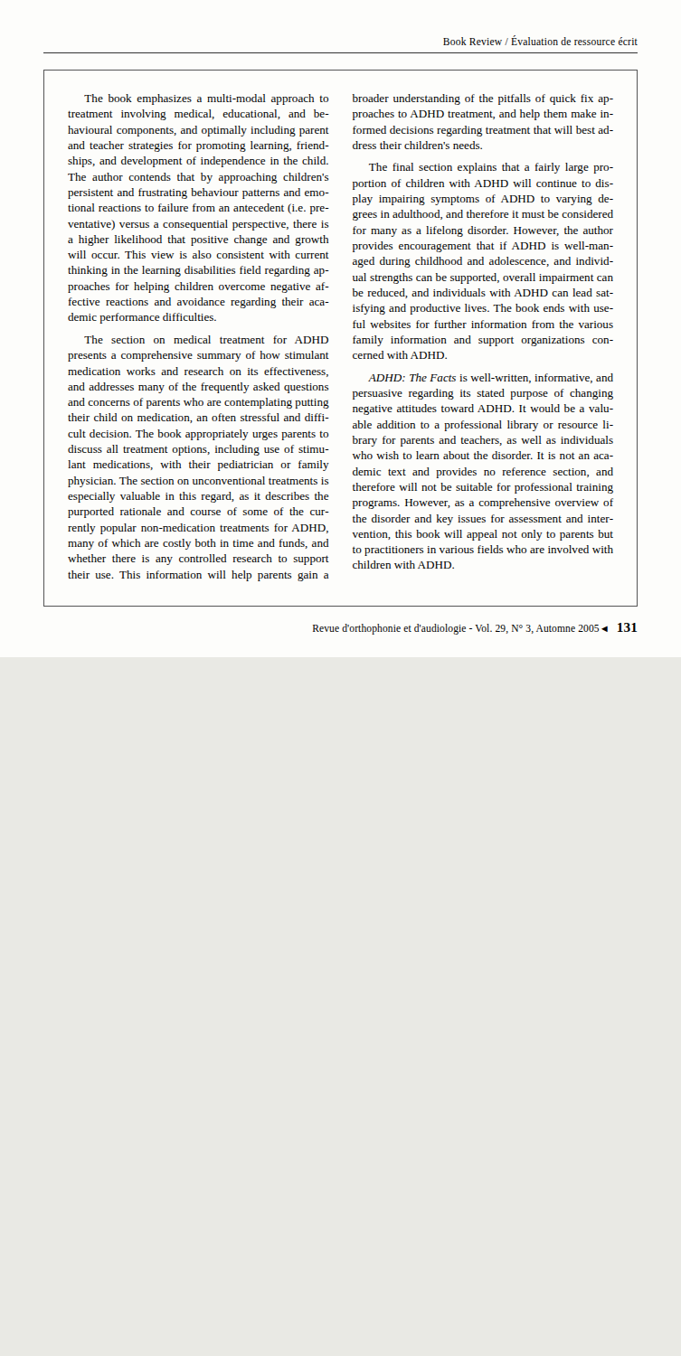Book Review / Évaluation de ressource écrit
The book emphasizes a multi-modal approach to treatment involving medical, educational, and behavioural components, and optimally including parent and teacher strategies for promoting learning, friendships, and development of independence in the child. The author contends that by approaching children's persistent and frustrating behaviour patterns and emotional reactions to failure from an antecedent (i.e. preventative) versus a consequential perspective, there is a higher likelihood that positive change and growth will occur. This view is also consistent with current thinking in the learning disabilities field regarding approaches for helping children overcome negative affective reactions and avoidance regarding their academic performance difficulties.
The section on medical treatment for ADHD presents a comprehensive summary of how stimulant medication works and research on its effectiveness, and addresses many of the frequently asked questions and concerns of parents who are contemplating putting their child on medication, an often stressful and difficult decision. The book appropriately urges parents to discuss all treatment options, including use of stimulant medications, with their pediatrician or family physician. The section on unconventional treatments is especially valuable in this regard, as it describes the purported rationale and course of some of the currently popular non-medication treatments for ADHD, many of which are costly both in time and funds, and whether there is any controlled research to support their use. This information will help parents gain a broader understanding of the pitfalls of quick fix approaches to ADHD treatment, and help them make informed decisions regarding treatment that will best address their children's needs.
The final section explains that a fairly large proportion of children with ADHD will continue to display impairing symptoms of ADHD to varying degrees in adulthood, and therefore it must be considered for many as a lifelong disorder. However, the author provides encouragement that if ADHD is well-managed during childhood and adolescence, and individual strengths can be supported, overall impairment can be reduced, and individuals with ADHD can lead satisfying and productive lives. The book ends with useful websites for further information from the various family information and support organizations concerned with ADHD.
ADHD: The Facts is well-written, informative, and persuasive regarding its stated purpose of changing negative attitudes toward ADHD. It would be a valuable addition to a professional library or resource library for parents and teachers, as well as individuals who wish to learn about the disorder. It is not an academic text and provides no reference section, and therefore will not be suitable for professional training programs. However, as a comprehensive overview of the disorder and key issues for assessment and intervention, this book will appeal not only to parents but to practitioners in various fields who are involved with children with ADHD.
Revue d'orthophonie et d'audiologie - Vol. 29, N° 3, Automne 2005◄131